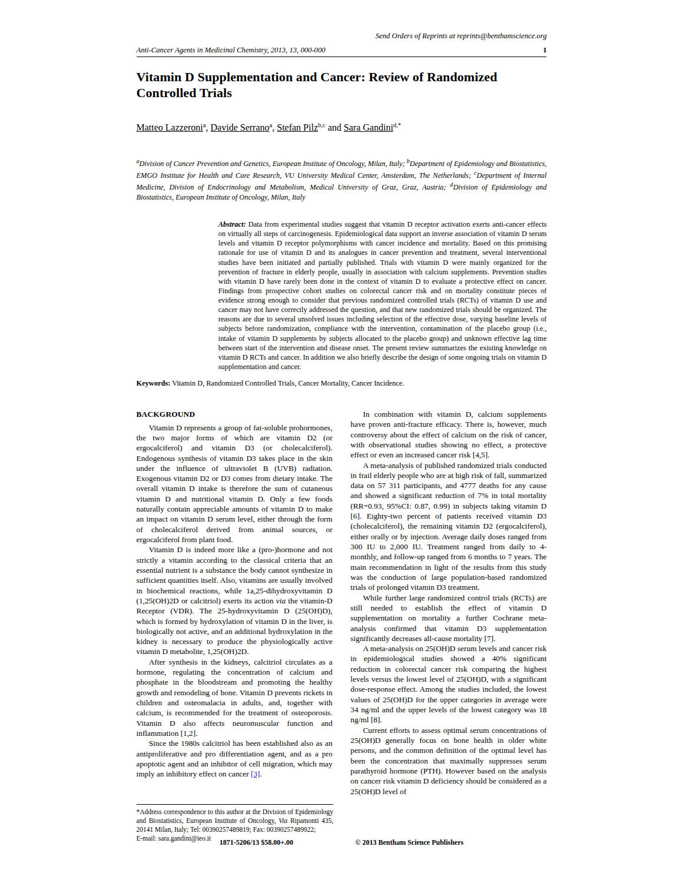Send Orders of Reprints at reprints@benthamscience.org
Anti-Cancer Agents in Medicinal Chemistry, 2013, 13, 000-000 1
Vitamin D Supplementation and Cancer: Review of Randomized Controlled Trials
Matteo Lazzeronia, Davide Serranoa, Stefan Pilzb,c and Sara Gandinid,*
aDivision of Cancer Prevention and Genetics, European Institute of Oncology, Milan, Italy; bDepartment of Epidemiology and Biostatistics, EMGO Institute for Health and Care Research, VU University Medical Center, Amsterdam, The Netherlands; cDepartment of Internal Medicine, Division of Endocrinology and Metabolism, Medical University of Graz, Graz, Austria; dDivision of Epidemiology and Biostatistics, European Institute of Oncology, Milan, Italy
Abstract: Data from experimental studies suggest that vitamin D receptor activation exerts anti-cancer effects on virtually all steps of carcinogenesis. Epidemiological data support an inverse association of vitamin D serum levels and vitamin D receptor polymorphisms with cancer incidence and mortality. Based on this promising rationale for use of vitamin D and its analogues in cancer prevention and treatment, several interventional studies have been initiated and partially published. Trials with vitamin D were mainly organized for the prevention of fracture in elderly people, usually in association with calcium supplements. Prevention studies with vitamin D have rarely been done in the context of vitamin D to evaluate a protective effect on cancer. Findings from prospective cohort studies on colorectal cancer risk and on mortality constitute pieces of evidence strong enough to consider that previous randomized controlled trials (RCTs) of vitamin D use and cancer may not have correctly addressed the question, and that new randomized trials should be organized. The reasons are due to several unsolved issues including selection of the effective dose, varying baseline levels of subjects before randomization, compliance with the intervention, contamination of the placebo group (i.e., intake of vitamin D supplements by subjects allocated to the placebo group) and unknown effective lag time between start of the intervention and disease onset. The present review summarizes the existing knowledge on vitamin D RCTs and cancer. In addition we also briefly describe the design of some ongoing trials on vitamin D supplementation and cancer.
Keywords: Vitamin D, Randomized Controlled Trials, Cancer Mortality, Cancer Incidence.
Background
Vitamin D represents a group of fat-soluble prohormones, the two major forms of which are vitamin D2 (or ergocalciferol) and vitamin D3 (or cholecalciferol). Endogenous synthesis of vitamin D3 takes place in the skin under the influence of ultraviolet B (UVB) radiation. Exogenous vitamin D2 or D3 comes from dietary intake. The overall vitamin D intake is therefore the sum of cutaneous vitamin D and nutritional vitamin D. Only a few foods naturally contain appreciable amounts of vitamin D to make an impact on vitamin D serum level, either through the form of cholecalciferol derived from animal sources, or ergocalciferol from plant food.
Vitamin D is indeed more like a (pro-)hormone and not strictly a vitamin according to the classical criteria that an essential nutrient is a substance the body cannot synthesize in sufficient quantities itself. Also, vitamins are usually involved in biochemical reactions, while 1a,25-dihydroxyvitamin D (1,25(OH)2D or calcitriol) exerts its action via the vitamin-D Receptor (VDR). The 25-hydroxyvitamin D (25(OH)D), which is formed by hydroxylation of vitamin D in the liver, is biologically not active, and an additional hydroxylation in the kidney is necessary to produce the physiologically active vitamin D metabolite, 1,25(OH)2D.
After synthesis in the kidneys, calcitriol circulates as a hormone, regulating the concentration of calcium and phosphate in the bloodstream and promoting the healthy growth and remodeling of bone. Vitamin D prevents rickets in children and osteomalacia in adults, and, together with calcium, is recommended for the treatment of osteoporosis. Vitamin D also affects neuromuscular function and inflammation [1,2].
Since the 1980s calcitriol has been established also as an antiproliferative and pro differentiation agent, and as a pro apoptotic agent and an inhibitor of cell migration, which may imply an inhibitory effect on cancer [3].
In combination with vitamin D, calcium supplements have proven anti-fracture efficacy. There is, however, much controversy about the effect of calcium on the risk of cancer, with observational studies showing no effect, a protective effect or even an increased cancer risk [4,5].
A meta-analysis of published randomized trials conducted in frail elderly people who are at high risk of fall, summarized data on 57 311 participants, and 4777 deaths for any cause and showed a significant reduction of 7% in total mortality (RR=0.93, 95%CI: 0.87, 0.99) in subjects taking vitamin D [6]. Eighty-two percent of patients received vitamin D3 (cholecalciferol), the remaining vitamin D2 (ergocalciferol), either orally or by injection. Average daily doses ranged from 300 IU to 2,000 IU. Treatment ranged from daily to 4-monthly, and follow-up ranged from 6 months to 7 years. The main recommendation in light of the results from this study was the conduction of large population-based randomized trials of prolonged vitamin D3 treatment.
While further large randomized control trials (RCTs) are still needed to establish the effect of vitamin D supplementation on mortality a further Cochrane meta-analysis confirmed that vitamin D3 supplementation significantly decreases all-cause mortality [7].
A meta-analysis on 25(OH)D serum levels and cancer risk in epidemiological studies showed a 40% significant reduction in colorectal cancer risk comparing the highest levels versus the lowest level of 25(OH)D, with a significant dose-response effect. Among the studies included, the lowest values of 25(OH)D for the upper categories in average were 34 ng/ml and the upper levels of the lowest category was 18 ng/ml [8].
Current efforts to assess optimal serum concentrations of 25(OH)D generally focus on bone health in older white persons, and the common definition of the optimal level has been the concentration that maximally suppresses serum parathyroid hormone (PTH). However based on the analysis on cancer risk vitamin D deficiency should be considered as a 25(OH)D level of
*Address correspondence to this author at the Division of Epidemiology and Biostatistics, European Institute of Oncology, Via Ripamonti 435, 20141 Milan, Italy; Tel: 00390257489819; Fax: 00390257489922;
E-mail: sara.gandini@ieo.it
1871-5206/13 $58.00+.00 © 2013 Bentham Science Publishers